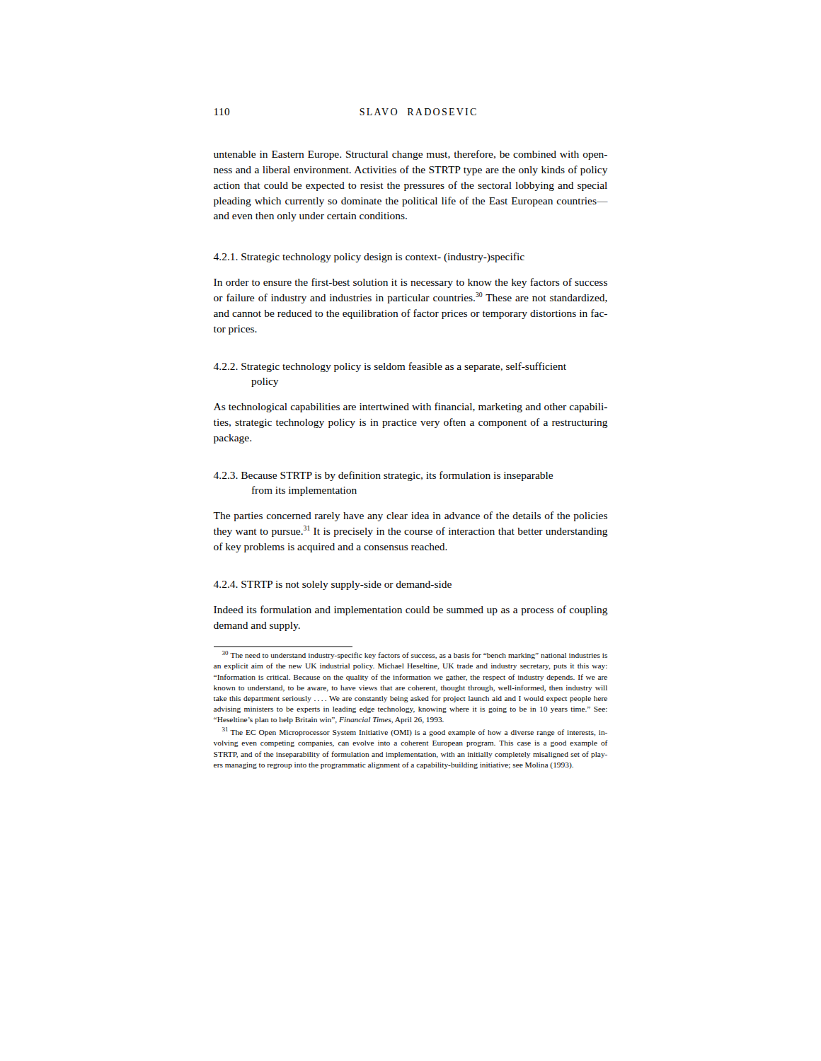110 SLAVO RADOSEVIC
untenable in Eastern Europe. Structural change must, therefore, be combined with openness and a liberal environment. Activities of the STRTP type are the only kinds of policy action that could be expected to resist the pressures of the sectoral lobbying and special pleading which currently so dominate the political life of the East European countries—and even then only under certain conditions.
4.2.1. Strategic technology policy design is context- (industry-)specific
In order to ensure the first-best solution it is necessary to know the key factors of success or failure of industry and industries in particular countries.30 These are not standardized, and cannot be reduced to the equilibration of factor prices or temporary distortions in factor prices.
4.2.2. Strategic technology policy is seldom feasible as a separate, self-sufficientpolicy
As technological capabilities are intertwined with financial, marketing and other capabilities, strategic technology policy is in practice very often a component of a restructuring package.
4.2.3. Because STRTP is by definition strategic, its formulation is inseparablefrom its implementation
The parties concerned rarely have any clear idea in advance of the details of the policies they want to pursue.31 It is precisely in the course of interaction that better understanding of key problems is acquired and a consensus reached.
4.2.4. STRTP is not solely supply-side or demand-side
Indeed its formulation and implementation could be summed up as a process of coupling demand and supply.
30 The need to understand industry-specific key factors of success, as a basis for “bench marking” national industries is an explicit aim of the new UK industrial policy. Michael Heseltine, UK trade and industry secretary, puts it this way: “Information is critical. Because on the quality of the information we gather, the respect of industry depends. If we are known to understand, to be aware, to have views that are coherent, thought through, well-informed, then industry will take this department seriously . . . . We are constantly being asked for project launch aid and I would expect people here advising ministers to be experts in leading edge technology, knowing where it is going to be in 10 years time.” See: “Heseltine’s plan to help Britain win”, Financial Times, April 26, 1993.
31 The EC Open Microprocessor System Initiative (OMI) is a good example of how a diverse range of interests, involving even competing companies, can evolve into a coherent European program. This case is a good example of STRTP, and of the inseparability of formulation and implementation, with an initially completely misaligned set of players managing to regroup into the programmatic alignment of a capability-building initiative; see Molina (1993).